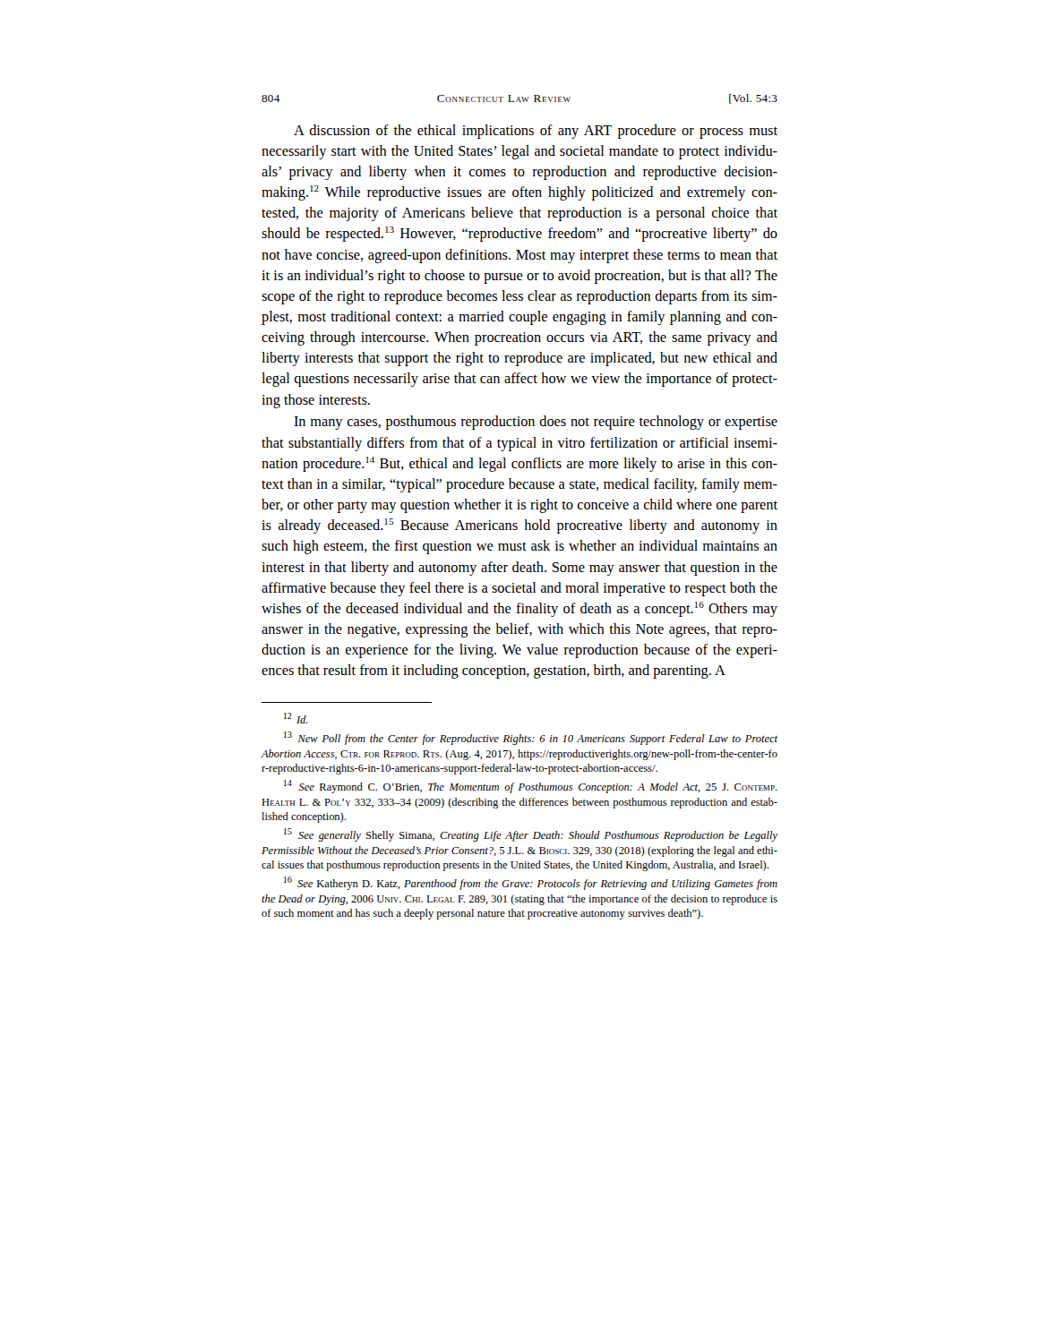804 Connecticut Law Review [Vol. 54:3
A discussion of the ethical implications of any ART procedure or process must necessarily start with the United States’ legal and societal mandate to protect individuals’ privacy and liberty when it comes to reproduction and reproductive decision-making.12 While reproductive issues are often highly politicized and extremely contested, the majority of Americans believe that reproduction is a personal choice that should be respected.13 However, “reproductive freedom” and “procreative liberty” do not have concise, agreed-upon definitions. Most may interpret these terms to mean that it is an individual’s right to choose to pursue or to avoid procreation, but is that all? The scope of the right to reproduce becomes less clear as reproduction departs from its simplest, most traditional context: a married couple engaging in family planning and conceiving through intercourse. When procreation occurs via ART, the same privacy and liberty interests that support the right to reproduce are implicated, but new ethical and legal questions necessarily arise that can affect how we view the importance of protecting those interests.
In many cases, posthumous reproduction does not require technology or expertise that substantially differs from that of a typical in vitro fertilization or artificial insemination procedure.14 But, ethical and legal conflicts are more likely to arise in this context than in a similar, “typical” procedure because a state, medical facility, family member, or other party may question whether it is right to conceive a child where one parent is already deceased.15 Because Americans hold procreative liberty and autonomy in such high esteem, the first question we must ask is whether an individual maintains an interest in that liberty and autonomy after death. Some may answer that question in the affirmative because they feel there is a societal and moral imperative to respect both the wishes of the deceased individual and the finality of death as a concept.16 Others may answer in the negative, expressing the belief, with which this Note agrees, that reproduction is an experience for the living. We value reproduction because of the experiences that result from it including conception, gestation, birth, and parenting. A
12 Id.
13 New Poll from the Center for Reproductive Rights: 6 in 10 Americans Support Federal Law to Protect Abortion Access, Ctr. for Reprod. Rts. (Aug. 4, 2017), https://reproductiverights.org/new-poll-from-the-center-for-reproductive-rights-6-in-10-americans-support-federal-law-to-protect-abortion-access/.
14 See Raymond C. O’Brien, The Momentum of Posthumous Conception: A Model Act, 25 J. Contemp. Health L. & Pol’y 332, 333–34 (2009) (describing the differences between posthumous reproduction and established conception).
15 See generally Shelly Simana, Creating Life After Death: Should Posthumous Reproduction be Legally Permissible Without the Deceased’s Prior Consent?, 5 J.L. & Biosci. 329, 330 (2018) (exploring the legal and ethical issues that posthumous reproduction presents in the United States, the United Kingdom, Australia, and Israel).
16 See Katheryn D. Katz, Parenthood from the Grave: Protocols for Retrieving and Utilizing Gametes from the Dead or Dying, 2006 Univ. Chi. Legal F. 289, 301 (stating that “the importance of the decision to reproduce is of such moment and has such a deeply personal nature that procreative autonomy survives death”).